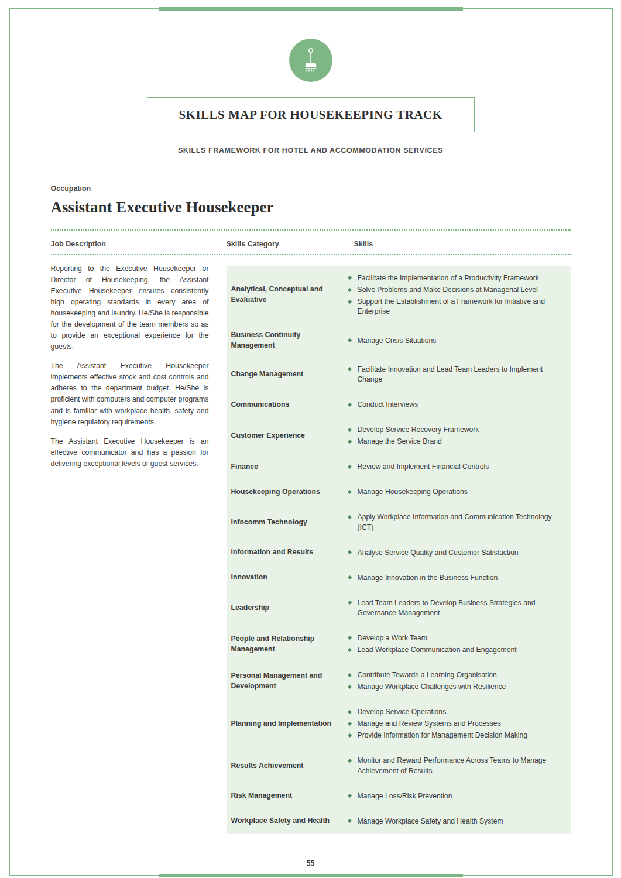SKILLS MAP FOR HOUSEKEEPING TRACK
SKILLS FRAMEWORK FOR HOTEL AND ACCOMMODATION SERVICES
Occupation
Assistant Executive Housekeeper
Job Description
Skills Category
Skills
Reporting to the Executive Housekeeper or Director of Housekeeping, the Assistant Executive Housekeeper ensures consistently high operating standards in every area of housekeeping and laundry. He/She is responsible for the development of the team members so as to provide an exceptional experience for the guests.
The Assistant Executive Housekeeper implements effective stock and cost controls and adheres to the department budget. He/She is proficient with computers and computer programs and is familiar with workplace health, safety and hygiene regulatory requirements.
The Assistant Executive Housekeeper is an effective communicator and has a passion for delivering exceptional levels of guest services.
| Analytical, Conceptual and Evaluative | Facilitate the Implementation of a Productivity Framework Solve Problems and Make Decisions at Managerial Level Support the Establishment of a Framework for Initiative and Enterprise |
| Business Continuity Management | Manage Crisis Situations |
| Change Management | Facilitate Innovation and Lead Team Leaders to Implement Change |
| Communications | Conduct Interviews |
| Customer Experience | Develop Service Recovery Framework Manage the Service Brand |
| Finance | Review and Implement Financial Controls |
| Housekeeping Operations | Manage Housekeeping Operations |
| Infocomm Technology | Apply Workplace Information and Communication Technology (ICT) |
| Information and Results | Analyse Service Quality and Customer Satisfaction |
| Innovation | Manage Innovation in the Business Function |
| Leadership | Lead Team Leaders to Develop Business Strategies and Governance Management |
| People and Relationship Management | Develop a Work Team Lead Workplace Communication and Engagement |
| Personal Management and Development | Contribute Towards a Learning Organisation Manage Workplace Challenges with Resilience |
| Planning and Implementation | Develop Service Operations Manage and Review Systems and Processes Provide Information for Management Decision Making |
| Results Achievement | Monitor and Reward Performance Across Teams to Manage Achievement of Results |
| Risk Management | Manage Loss/Risk Prevention |
| Workplace Safety and Health | Manage Workplace Safety and Health System |
55